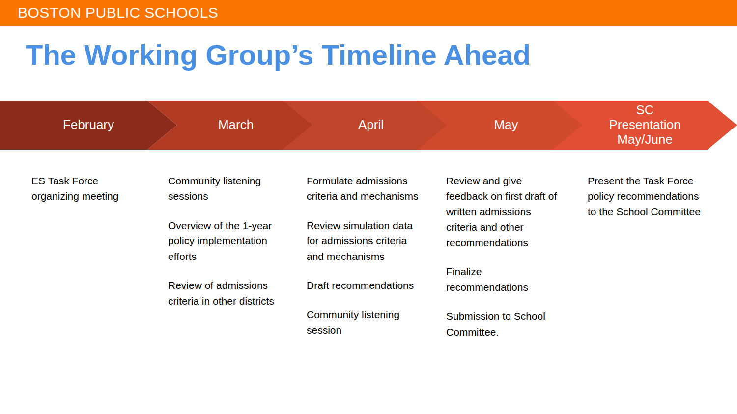BOSTON PUBLIC SCHOOLS
The Working Group’s Timeline Ahead
February
March
April
May
SC
Presentation
May/June
ES Task Force organizing meeting
Community listening sessions
Overview of the 1-year policy implementation efforts
Review of admissions criteria in other districts
Formulate admissions criteria and mechanisms
Review simulation data for admissions criteria and mechanisms
Draft recommendations
Community listening session
Review and give feedback on first draft of written admissions criteria and other recommendations
Finalize recommendations
Submission to School Committee.
Present the Task Force policy recommendations to the School Committee